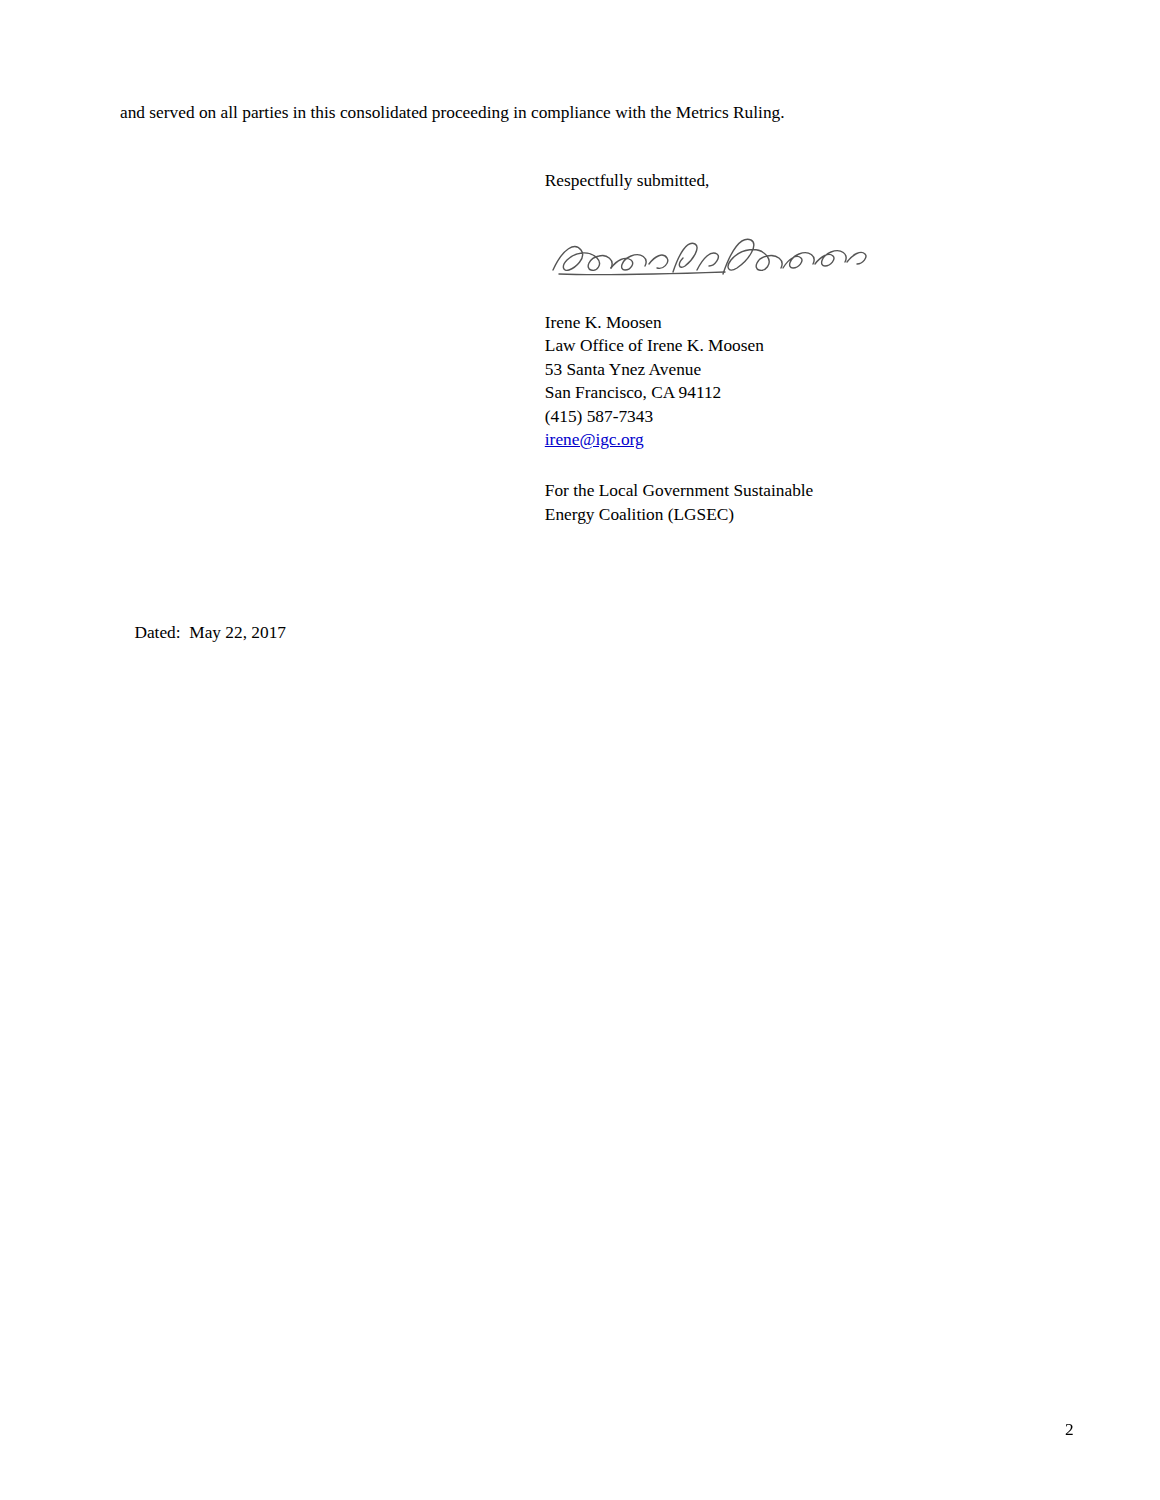and served on all parties in this consolidated proceeding in compliance with the Metrics Ruling.
Respectfully submitted,
Irene K. Moosen
Law Office of Irene K. Moosen
53 Santa Ynez Avenue
San Francisco, CA 94112
(415) 587-7343
irene@igc.org
For the Local Government Sustainable
Energy Coalition (LGSEC)
Dated: May 22, 2017
2